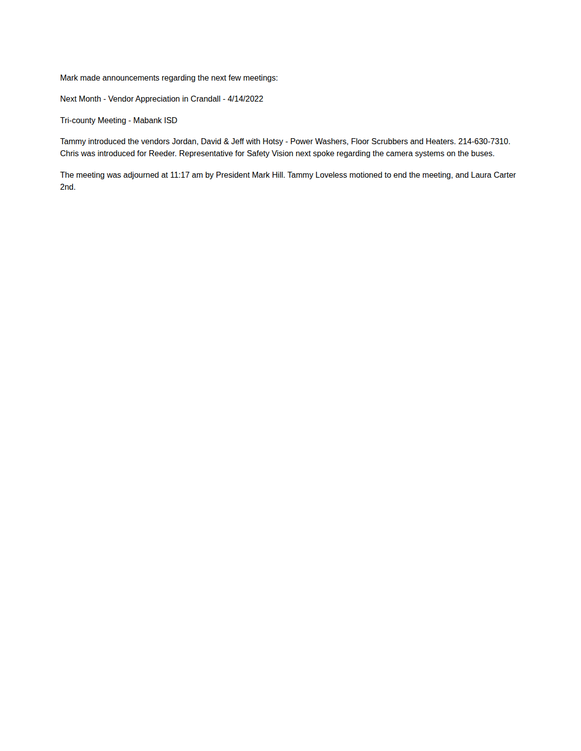Mark made announcements regarding the next few meetings:
Next Month - Vendor Appreciation in Crandall - 4/14/2022
Tri-county Meeting - Mabank ISD
Tammy introduced the vendors Jordan, David & Jeff with Hotsy - Power Washers, Floor Scrubbers and Heaters. 214-630-7310. Chris was introduced for Reeder. Representative for Safety Vision next spoke regarding the camera systems on the buses.
The meeting was adjourned at 11:17 am by President Mark Hill. Tammy Loveless motioned to end the meeting, and Laura Carter 2nd.